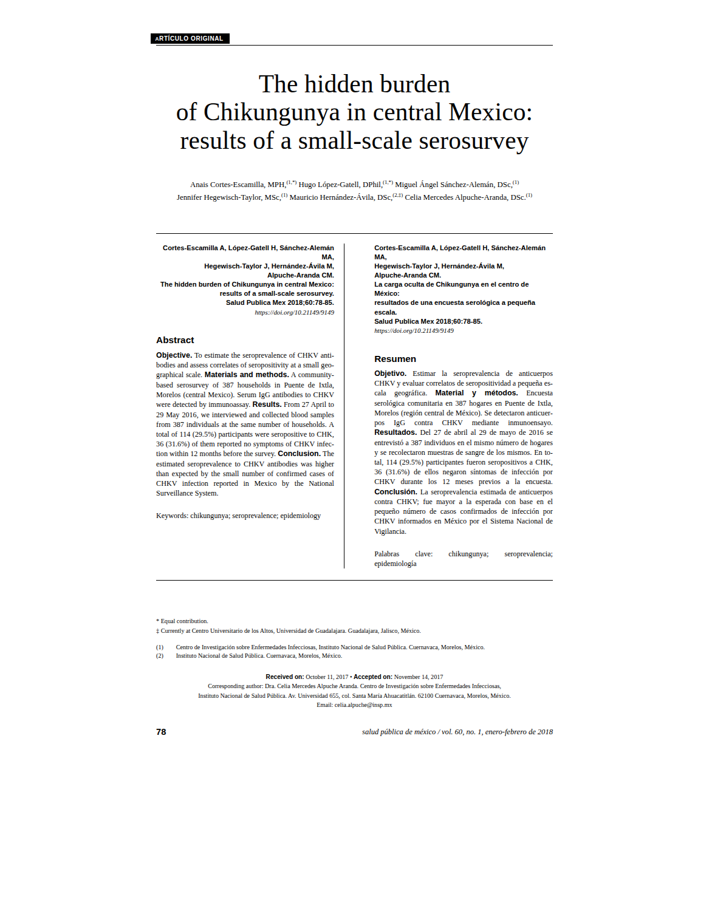ARTÍCULO ORIGINAL
The hidden burden
of Chikungunya in central Mexico:
results of a small-scale serosurvey
Anais Cortes-Escamilla, MPH,(1,*) Hugo López-Gatell, DPhil,(1,*) Miguel Ángel Sánchez-Alemán, DSc,(1)
Jennifer Hegewisch-Taylor, MSc,(1) Mauricio Hernández-Ávila, DSc,(2,‡) Celia Mercedes Alpuche-Aranda, DSc.(1)
Cortes-Escamilla A, López-Gatell H, Sánchez-Alemán MA,
Hegewisch-Taylor J, Hernández-Ávila M,
Alpuche-Aranda CM.
The hidden burden of Chikungunya in central Mexico:
results of a small-scale serosurvey.
Salud Publica Mex 2018;60:78-85.
https://doi.org/10.21149/9149
Abstract
Objective. To estimate the seroprevalence of CHKV antibodies and assess correlates of seropositivity at a small geographical scale. Materials and methods. A community-based serosurvey of 387 households in Puente de Ixtla, Morelos (central Mexico). Serum IgG antibodies to CHKV were detected by immunoassay. Results. From 27 April to 29 May 2016, we interviewed and collected blood samples from 387 individuals at the same number of households. A total of 114 (29.5%) participants were seropositive to CHK, 36 (31.6%) of them reported no symptoms of CHKV infection within 12 months before the survey. Conclusion. The estimated seroprevalence to CHKV antibodies was higher than expected by the small number of confirmed cases of CHKV infection reported in Mexico by the National Surveillance System.
Keywords: chikungunya; seroprevalence; epidemiology
Cortes-Escamilla A, López-Gatell H, Sánchez-Alemán MA,
Hegewisch-Taylor J, Hernández-Ávila M,
Alpuche-Aranda CM.
La carga oculta de Chikungunya en el centro de México:
resultados de una encuesta serológica a pequeña escala.
Salud Publica Mex 2018;60:78-85.
https://doi.org/10.21149/9149
Resumen
Objetivo. Estimar la seroprevalencia de anticuerpos CHKV y evaluar correlatos de seropositividad a pequeña escala geográfica. Material y métodos. Encuesta serológica comunitaria en 387 hogares en Puente de Ixtla, Morelos (región central de México). Se detectaron anticuerpos IgG contra CHKV mediante inmunoensayo. Resultados. Del 27 de abril al 29 de mayo de 2016 se entrevistó a 387 individuos en el mismo número de hogares y se recolectaron muestras de sangre de los mismos. En total, 114 (29.5%) participantes fueron seropositivos a CHK, 36 (31.6%) de ellos negaron síntomas de infección por CHKV durante los 12 meses previos a la encuesta. Conclusión. La seroprevalencia estimada de anticuerpos contra CHKV; fue mayor a la esperada con base en el pequeño número de casos confirmados de infección por CHKV informados en México por el Sistema Nacional de Vigilancia.
Palabras clave: chikungunya; seroprevalencia; epidemiología
* Equal contribution.
‡ Currently at Centro Universitario de los Altos, Universidad de Guadalajara. Guadalajara, Jalisco, México.
(1)
Centro de Investigación sobre Enfermedades Infecciosas, Instituto Nacional de Salud Pública. Cuernavaca, Morelos, México.
(2)
Instituto Nacional de Salud Pública. Cuernavaca, Morelos, México.
Received on: October 11, 2017 • Accepted on: November 14, 2017
Corresponding author: Dra. Celia Mercedes Alpuche Aranda. Centro de Investigación sobre Enfermedades Infecciosas,
Instituto Nacional de Salud Pública. Av. Universidad 655, col. Santa María Ahuacatitlán. 62100 Cuernavaca, Morelos, México.
Email: celia.alpuche@insp.mx
78
salud pública de méxico / vol. 60, no. 1, enero-febrero de 2018